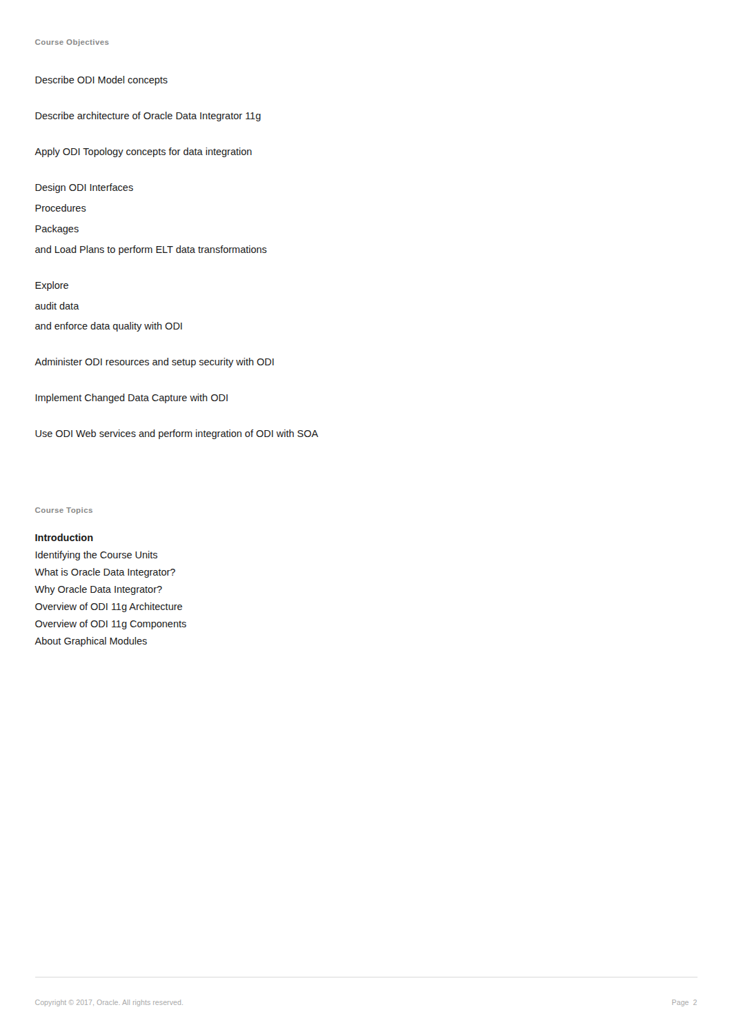Course Objectives
Describe ODI Model concepts
Describe architecture of Oracle Data Integrator 11g
Apply ODI Topology concepts for data integration
Design ODI Interfaces
Procedures
Packages
and Load Plans to perform ELT data transformations
Explore
audit data
and enforce data quality with ODI
Administer ODI resources and setup security with ODI
Implement Changed Data Capture with ODI
Use ODI Web services and perform integration of ODI with SOA
Course Topics
Introduction Identifying the Course Units
What is Oracle Data Integrator?
Why Oracle Data Integrator?
Overview of ODI 11g Architecture
Overview of ODI 11g Components
About Graphical Modules
Copyright © 2017, Oracle. All rights reserved. Page 2